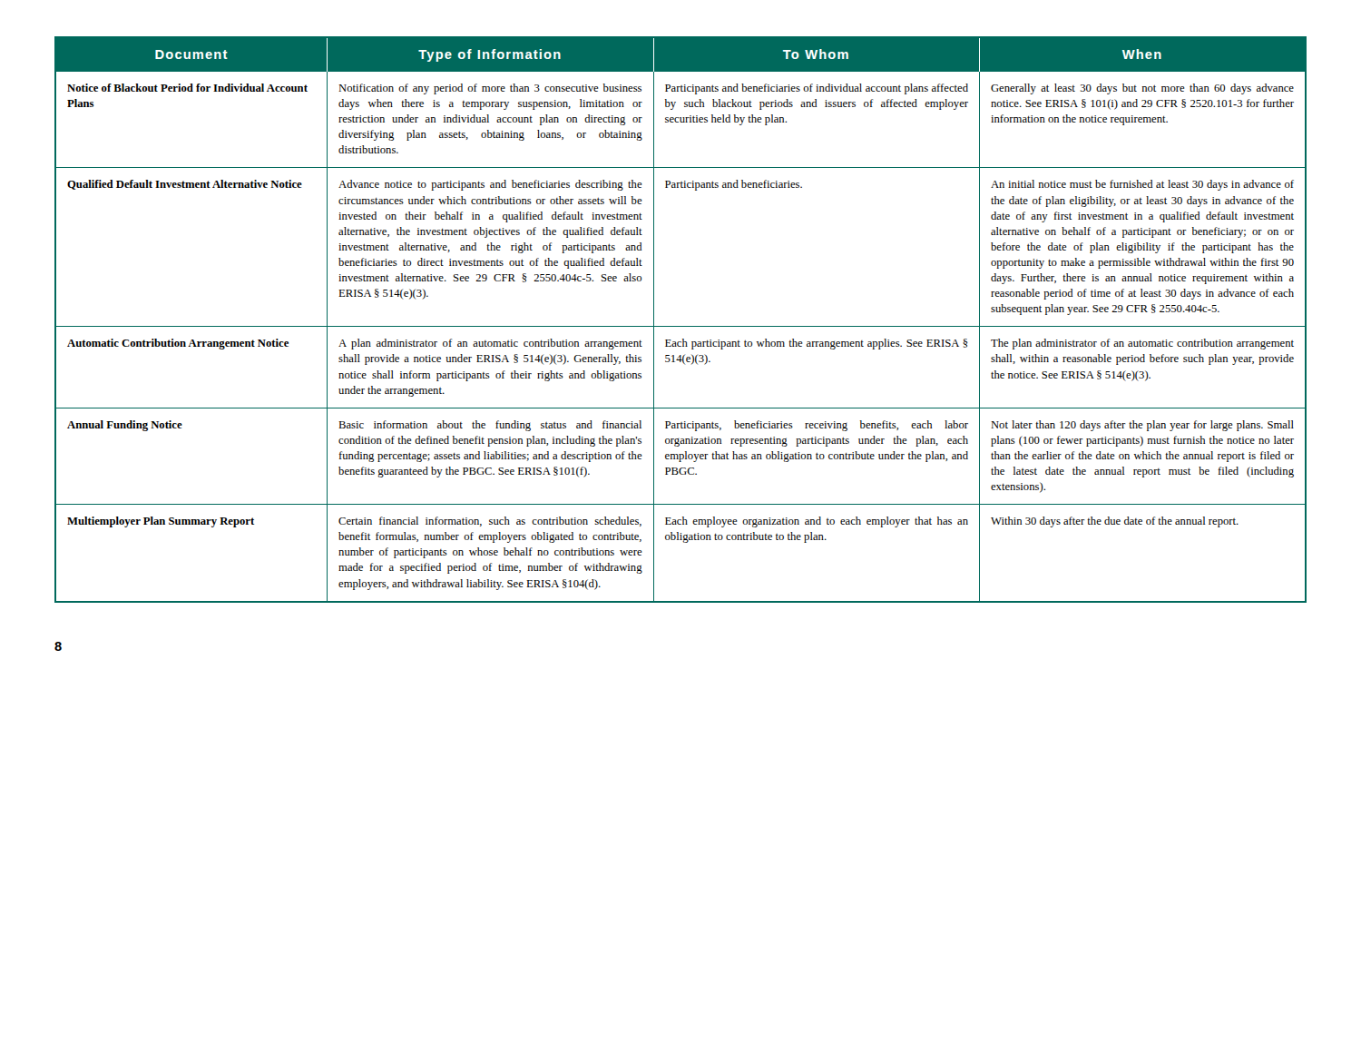| Document | Type of Information | To Whom | When |
| --- | --- | --- | --- |
| Notice of Blackout Period for Individual Account Plans | Notification of any period of more than 3 consecutive business days when there is a temporary suspension, limitation or restriction under an individual account plan on directing or diversifying plan assets, obtaining loans, or obtaining distributions. | Participants and beneficiaries of individual account plans affected by such blackout periods and issuers of affected employer securities held by the plan. | Generally at least 30 days but not more than 60 days advance notice. See ERISA § 101(i) and 29 CFR § 2520.101-3 for further information on the notice requirement. |
| Qualified Default Investment Alternative Notice | Advance notice to participants and beneficiaries describing the circumstances under which contributions or other assets will be invested on their behalf in a qualified default investment alternative, the investment objectives of the qualified default investment alternative, and the right of participants and beneficiaries to direct investments out of the qualified default investment alternative. See 29 CFR § 2550.404c-5. See also ERISA § 514(e)(3). | Participants and beneficiaries. | An initial notice must be furnished at least 30 days in advance of the date of plan eligibility, or at least 30 days in advance of the date of any first investment in a qualified default investment alternative on behalf of a participant or beneficiary; or on or before the date of plan eligibility if the participant has the opportunity to make a permissible withdrawal within the first 90 days. Further, there is an annual notice requirement within a reasonable period of time of at least 30 days in advance of each subsequent plan year. See 29 CFR § 2550.404c-5. |
| Automatic Contribution Arrangement Notice | A plan administrator of an automatic contribution arrangement shall provide a notice under ERISA § 514(e)(3). Generally, this notice shall inform participants of their rights and obligations under the arrangement. | Each participant to whom the arrangement applies. See ERISA § 514(e)(3). | The plan administrator of an automatic contribution arrangement shall, within a reasonable period before such plan year, provide the notice. See ERISA § 514(e)(3). |
| Annual Funding Notice | Basic information about the funding status and financial condition of the defined benefit pension plan, including the plan's funding percentage; assets and liabilities; and a description of the benefits guaranteed by the PBGC. See ERISA §101(f). | Participants, beneficiaries receiving benefits, each labor organization representing participants under the plan, each employer that has an obligation to contribute under the plan, and PBGC. | Not later than 120 days after the plan year for large plans. Small plans (100 or fewer participants) must furnish the notice no later than the earlier of the date on which the annual report is filed or the latest date the annual report must be filed (including extensions). |
| Multiemployer Plan Summary Report | Certain financial information, such as contribution schedules, benefit formulas, number of employers obligated to contribute, number of participants on whose behalf no contributions were made for a specified period of time, number of withdrawing employers, and withdrawal liability. See ERISA §104(d). | Each employee organization and to each employer that has an obligation to contribute to the plan. | Within 30 days after the due date of the annual report. |
8